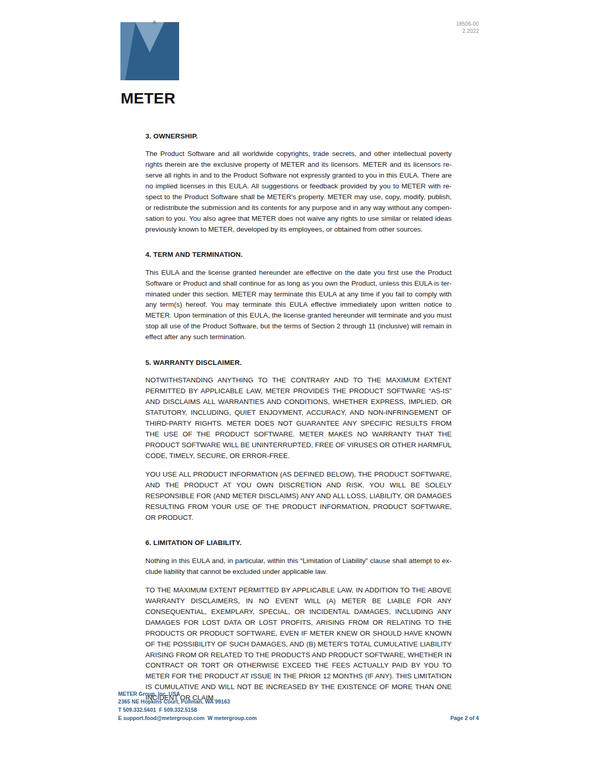18506-00
2.2022
®
METER
3. OWNERSHIP.
The Product Software and all worldwide copyrights, trade secrets, and other intellectual poverty rights therein are the exclusive property of METER and its licensors. METER and its licensors reserve all rights in and to the Product Software not expressly granted to you in this EULA. There are no implied licenses in this EULA. All suggestions or feedback provided by you to METER with respect to the Product Software shall be METER's property. METER may use, copy, modify, publish, or redistribute the submission and its contents for any purpose and in any way without any compensation to you. You also agree that METER does not waive any rights to use similar or related ideas previously known to METER, developed by its employees, or obtained from other sources.
4. TERM AND TERMINATION.
This EULA and the license granted hereunder are effective on the date you first use the Product Software or Product and shall continue for as long as you own the Product, unless this EULA is terminated under this section. METER may terminate this EULA at any time if you fail to comply with any term(s) hereof. You may terminate this EULA effective immediately upon written notice to METER. Upon termination of this EULA, the license granted hereunder will terminate and you must stop all use of the Product Software, but the terms of Section 2 through 11 (inclusive) will remain in effect after any such termination.
5. WARRANTY DISCLAIMER.
Notwithstanding anything to the contrary and to the maximum extent permitted by applicable law, METER provides the Product Software “as-is” and disclaims all warranties and conditions, whether express, implied, or statutory, including, quiet enjoyment, accuracy, and non-infringement of third-party rights. METER does not guarantee any specific results from the use of the Product Software. METER makes no warranty that the Product Software will be uninterrupted, free of viruses or other harmful code, timely, secure, or error-free.
You use all Product Information (as defined below), the Product Software, and the Product at you own discretion and risk. You will be solely responsible for (and METER disclaims) any and all loss, liability, or damages resulting from your use of the Product Information, Product Software, or Product.
6. LIMITATION OF LIABILITY.
Nothing in this EULA and, in particular, within this “Limitation of Liability” clause shall attempt to exclude liability that cannot be excluded under applicable law.
To the maximum extent permitted by applicable law, in addition to the above warranty disclaimers, in no event will (a) METER be liable for any consequential, exemplary, special, or incidental damages, including any damages for lost data or lost profits, arising from or relating to the Products or Product Software, even if METER knew or should have known of the possibility of such damages, and (b) METER's total cumulative liability arising from or related to the Products and Product Software, whether in contract or tort or otherwise exceed the fees actually paid by you to METER for the Product at issue in the prior 12 months (if any). This limitation is cumulative and will not be increased by the existence of more than one incident or claim.
METER Group, Inc. USA
2365 NE Hopkins Court, Pullman, WA 99163
T 509.332.5601 F 509.332.5158
E support.food@metergroup.com W metergroup.com
Page 2 of 4